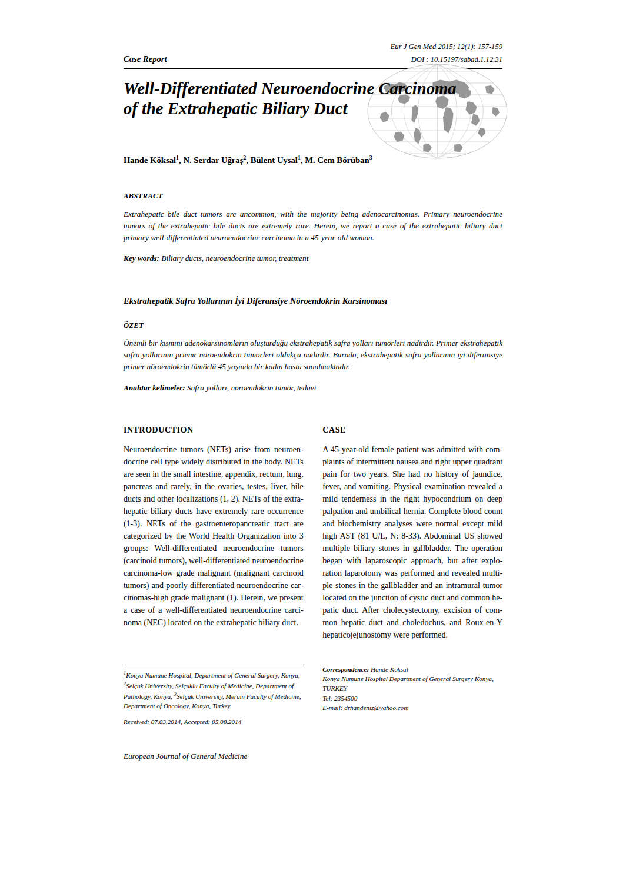Case Report
Eur J Gen Med 2015; 12(1): 157-159
DOI : 10.15197/sabad.1.12.31
Well-Differentiated Neuroendocrine Carcinoma of the Extrahepatic Biliary Duct
Hande Köksal1, N. Serdar Uğraş2, Bülent Uysal1, M. Cem Börüban3
ABSTRACT
Extrahepatic bile duct tumors are uncommon, with the majority being adenocarcinomas. Primary neuroendocrine tumors of the extrahepatic bile ducts are extremely rare. Herein, we report a case of the extrahepatic biliary duct primary well-differentiated neuroendocrine carcinoma in a 45-year-old woman.
Key words: Biliary ducts, neuroendocrine tumor, treatment
Ekstrahepatik Safra Yollarının İyi Diferansiye Nöroendokrin Karsinoması
ÖZET
Önemli bir kısmını adenokarsinomların oluşturduğu ekstrahepatik safra yolları tümörleri nadirdir. Primer ekstrahepatik safra yollarının priemr nöroendokrin tümörleri oldukça nadirdir. Burada, ekstrahepatik safra yollarının iyi diferansiye primer nöroendokrin tümörlü 45 yaşında bir kadın hasta sunulmaktadır.
Anahtar kelimeler: Safra yolları, nöroendokrin tümör, tedavi
INTRODUCTION
Neuroendocrine tumors (NETs) arise from neuroendocrine cell type widely distributed in the body. NETs are seen in the small intestine, appendix, rectum, lung, pancreas and rarely, in the ovaries, testes, liver, bile ducts and other localizations (1, 2). NETs of the extrahepatic biliary ducts have extremely rare occurrence (1-3). NETs of the gastroenteropancreatic tract are categorized by the World Health Organization into 3 groups: Well-differentiated neuroendocrine tumors (carcinoid tumors), well-differentiated neuroendocrine carcinoma-low grade malignant (malignant carcinoid tumors) and poorly differentiated neuroendocrine carcinomas-high grade malignant (1). Herein, we present a case of a well-differentiated neuroendocrine carcinoma (NEC) located on the extrahepatic biliary duct.
CASE
A 45-year-old female patient was admitted with complaints of intermittent nausea and right upper quadrant pain for two years. She had no history of jaundice, fever, and vomiting. Physical examination revealed a mild tenderness in the right hypocondrium on deep palpation and umbilical hernia. Complete blood count and biochemistry analyses were normal except mild high AST (81 U/L, N: 8-33). Abdominal US showed multiple biliary stones in gallbladder. The operation began with laparoscopic approach, but after exploration laparotomy was performed and revealed multiple stones in the gallbladder and an intramural tumor located on the junction of cystic duct and common hepatic duct. After cholecystectomy, excision of common hepatic duct and choledochus, and Roux-en-Y hepaticojejunostomy were performed.
1Konya Numune Hospital, Department of General Surgery, Konya, 2Selçuk University, Selçuklu Faculty of Medicine, Department of Pathology, Konya, 3Selçuk University, Meram Faculty of Medicine, Department of Oncology, Konya, Turkey
Received: 07.03.2014, Accepted: 05.08.2014
Correspondence: Hande Köksal
Konya Numune Hospital Department of General Surgery Konya, TURKEY
Tel: 2354500
E-mail: drhandeniz@yahoo.com
European Journal of General Medicine